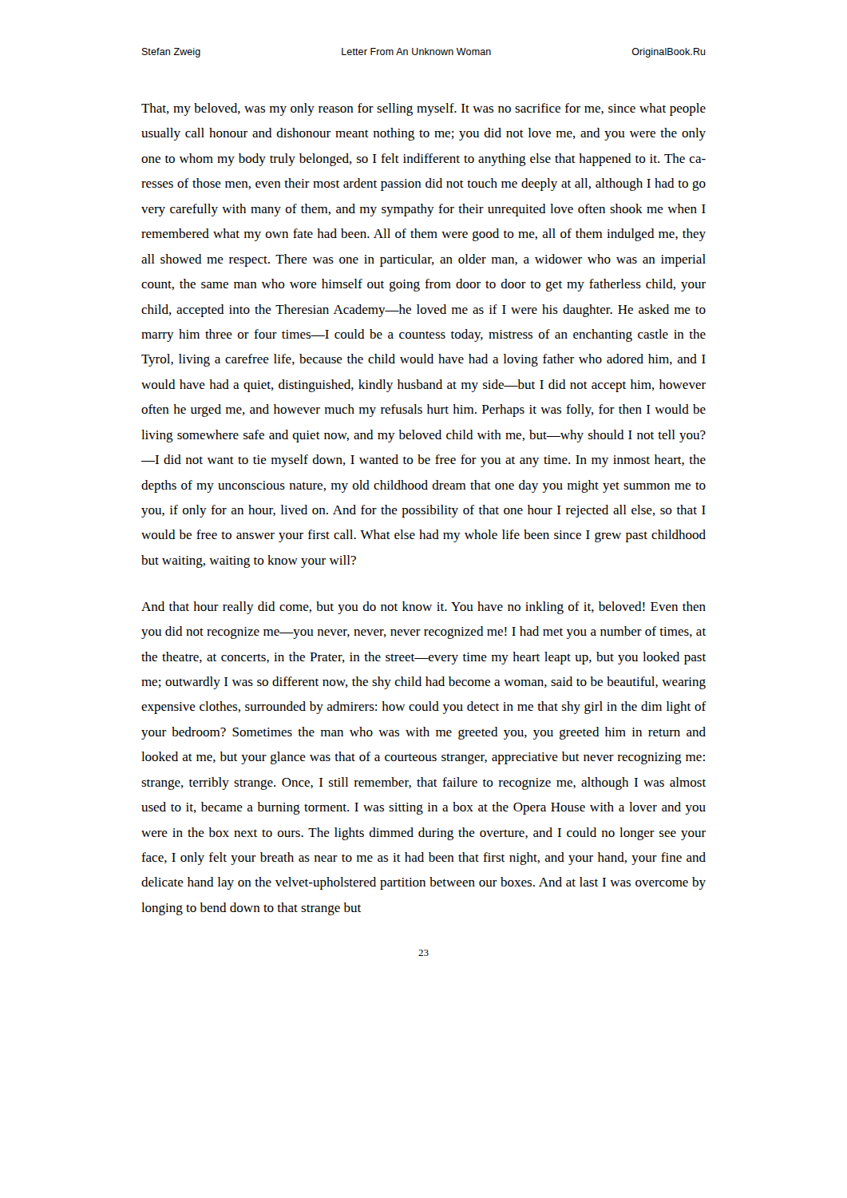Stefan Zweig Letter From An Unknown Woman OriginalBook.Ru
That, my beloved, was my only reason for selling myself. It was no sacrifice for me, since what people usually call honour and dishonour meant nothing to me; you did not love me, and you were the only one to whom my body truly belonged, so I felt indifferent to anything else that happened to it. The caresses of those men, even their most ardent passion did not touch me deeply at all, although I had to go very carefully with many of them, and my sympathy for their unrequited love often shook me when I remembered what my own fate had been. All of them were good to me, all of them indulged me, they all showed me respect. There was one in particular, an older man, a widower who was an imperial count, the same man who wore himself out going from door to door to get my fatherless child, your child, accepted into the Theresian Academy—he loved me as if I were his daughter. He asked me to marry him three or four times—I could be a countess today, mistress of an enchanting castle in the Tyrol, living a carefree life, because the child would have had a loving father who adored him, and I would have had a quiet, distinguished, kindly husband at my side—but I did not accept him, however often he urged me, and however much my refusals hurt him. Perhaps it was folly, for then I would be living somewhere safe and quiet now, and my beloved child with me, but—why should I not tell you?—I did not want to tie myself down, I wanted to be free for you at any time. In my inmost heart, the depths of my unconscious nature, my old childhood dream that one day you might yet summon me to you, if only for an hour, lived on. And for the possibility of that one hour I rejected all else, so that I would be free to answer your first call. What else had my whole life been since I grew past childhood but waiting, waiting to know your will?
And that hour really did come, but you do not know it. You have no inkling of it, beloved! Even then you did not recognize me—you never, never, never recognized me! I had met you a number of times, at the theatre, at concerts, in the Prater, in the street—every time my heart leapt up, but you looked past me; outwardly I was so different now, the shy child had become a woman, said to be beautiful, wearing expensive clothes, surrounded by admirers: how could you detect in me that shy girl in the dim light of your bedroom? Sometimes the man who was with me greeted you, you greeted him in return and looked at me, but your glance was that of a courteous stranger, appreciative but never recognizing me: strange, terribly strange. Once, I still remember, that failure to recognize me, although I was almost used to it, became a burning torment. I was sitting in a box at the Opera House with a lover and you were in the box next to ours. The lights dimmed during the overture, and I could no longer see your face, I only felt your breath as near to me as it had been that first night, and your hand, your fine and delicate hand lay on the velvet-upholstered partition between our boxes. And at last I was overcome by longing to bend down to that strange but
23